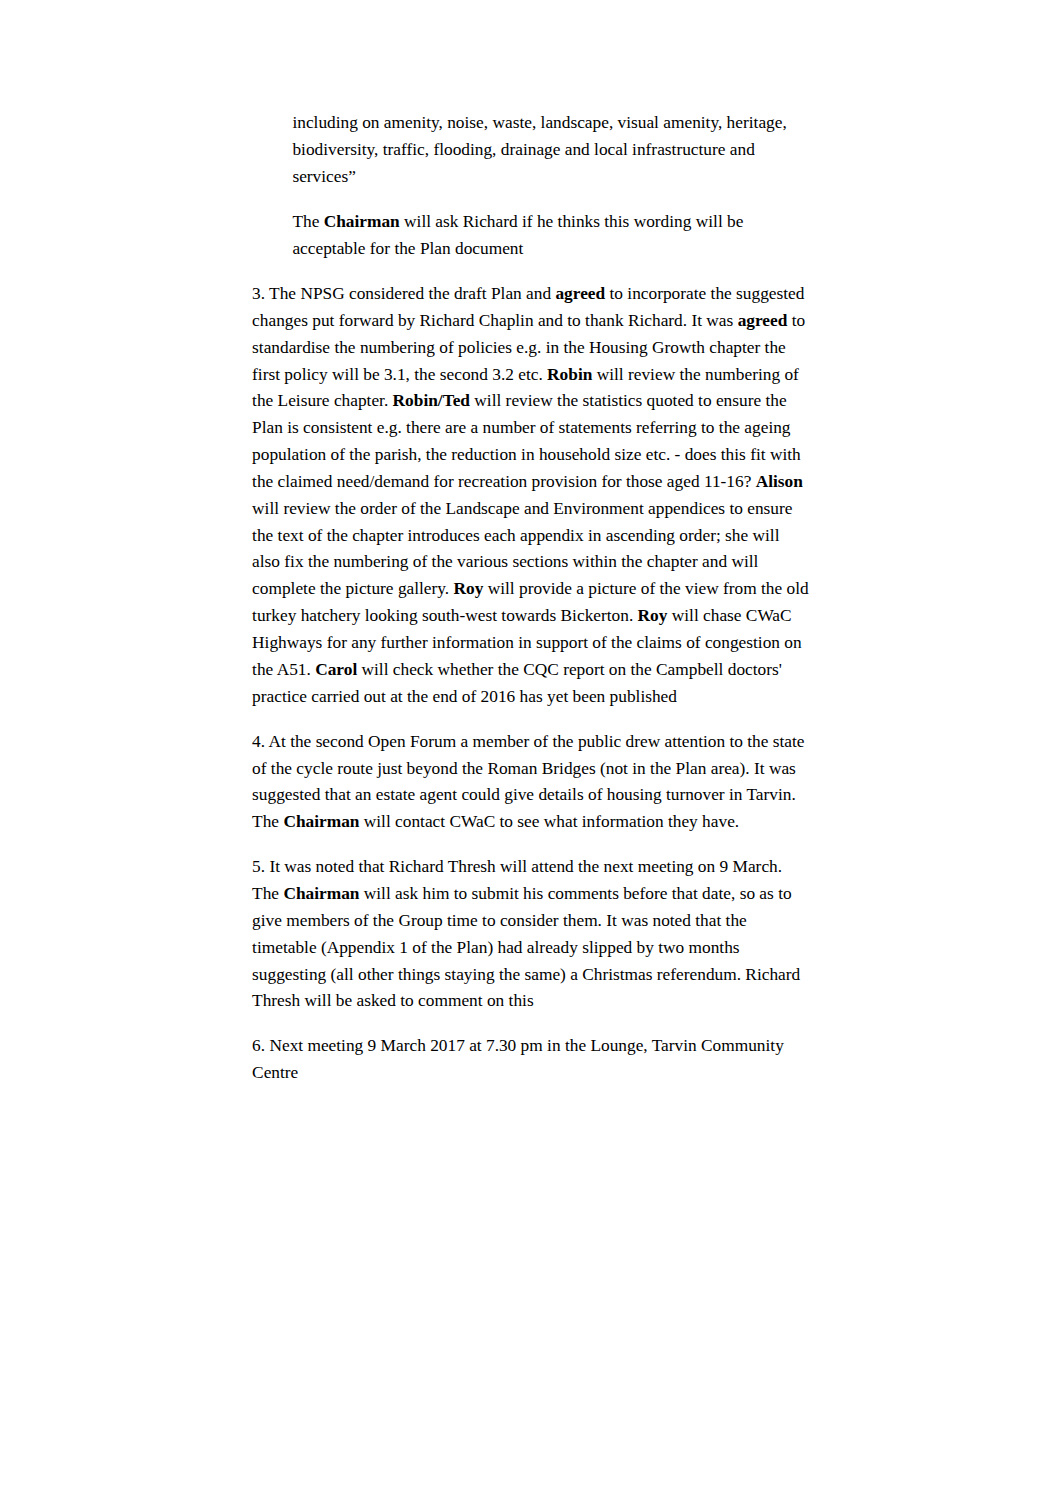including on amenity, noise, waste, landscape, visual amenity, heritage, biodiversity, traffic, flooding, drainage and local infrastructure and services”
The Chairman will ask Richard if he thinks this wording will be acceptable for the Plan document
3. The NPSG considered the draft Plan and agreed to incorporate the suggested changes put forward by Richard Chaplin and to thank Richard. It was agreed to standardise the numbering of policies e.g. in the Housing Growth chapter the first policy will be 3.1, the second 3.2 etc. Robin will review the numbering of the Leisure chapter. Robin/Ted will review the statistics quoted to ensure the Plan is consistent e.g. there are a number of statements referring to the ageing population of the parish, the reduction in household size etc. - does this fit with the claimed need/demand for recreation provision for those aged 11-16? Alison will review the order of the Landscape and Environment appendices to ensure the text of the chapter introduces each appendix in ascending order; she will also fix the numbering of the various sections within the chapter and will complete the picture gallery. Roy will provide a picture of the view from the old turkey hatchery looking south-west towards Bickerton. Roy will chase CWaC Highways for any further information in support of the claims of congestion on the A51. Carol will check whether the CQC report on the Campbell doctors' practice carried out at the end of 2016 has yet been published
4. At the second Open Forum a member of the public drew attention to the state of the cycle route just beyond the Roman Bridges (not in the Plan area). It was suggested that an estate agent could give details of housing turnover in Tarvin. The Chairman will contact CWaC to see what information they have.
5. It was noted that Richard Thresh will attend the next meeting on 9 March. The Chairman will ask him to submit his comments before that date, so as to give members of the Group time to consider them. It was noted that the timetable (Appendix 1 of the Plan) had already slipped by two months suggesting (all other things staying the same) a Christmas referendum. Richard Thresh will be asked to comment on this
6. Next meeting 9 March 2017 at 7.30 pm in the Lounge, Tarvin Community Centre